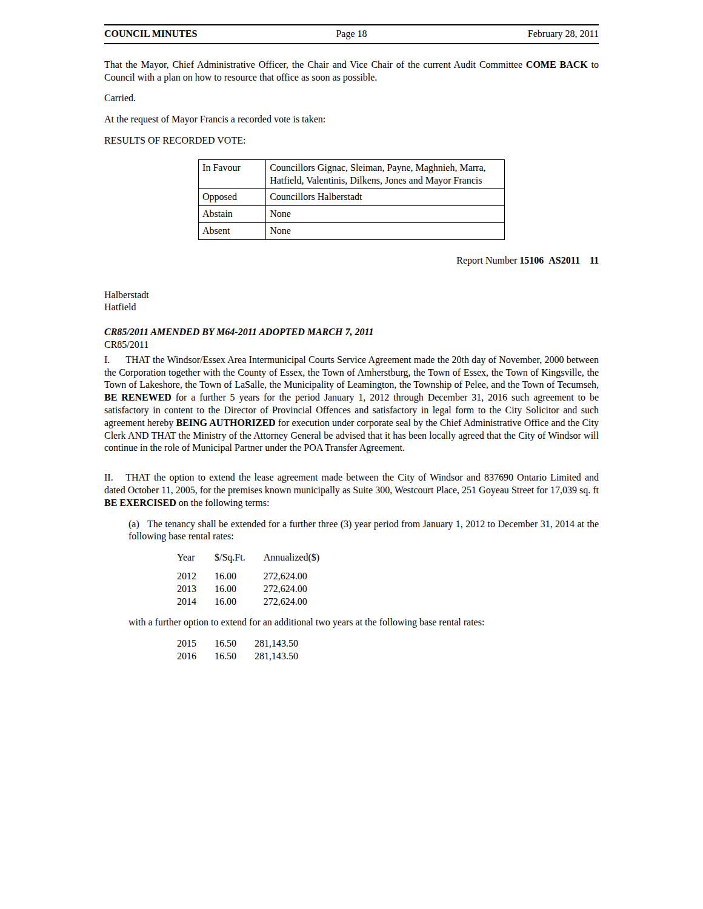COUNCIL MINUTES
Page 18
February 28, 2011
That the Mayor, Chief Administrative Officer, the Chair and Vice Chair of the current Audit Committee COME BACK to Council with a plan on how to resource that office as soon as possible.
Carried.
At the request of Mayor Francis a recorded vote is taken:
RESULTS OF RECORDED VOTE:
| In Favour | Councillors Gignac, Sleiman, Payne, Maghnieh, Marra, Hatfield, Valentinis, Dilkens, Jones and Mayor Francis |
| Opposed | Councillors Halberstadt |
| Abstain | None |
| Absent | None |
Report Number 15106 AS2011 11
Halberstadt
Hatfield
CR85/2011 AMENDED BY M64-2011 ADOPTED MARCH 7, 2011
CR85/2011
I. THAT the Windsor/Essex Area Intermunicipal Courts Service Agreement made the 20th day of November, 2000 between the Corporation together with the County of Essex, the Town of Amherstburg, the Town of Essex, the Town of Kingsville, the Town of Lakeshore, the Town of LaSalle, the Municipality of Leamington, the Township of Pelee, and the Town of Tecumseh, BE RENEWED for a further 5 years for the period January 1, 2012 through December 31, 2016 such agreement to be satisfactory in content to the Director of Provincial Offences and satisfactory in legal form to the City Solicitor and such agreement hereby BEING AUTHORIZED for execution under corporate seal by the Chief Administrative Office and the City Clerk AND THAT the Ministry of the Attorney General be advised that it has been locally agreed that the City of Windsor will continue in the role of Municipal Partner under the POA Transfer Agreement.
II. THAT the option to extend the lease agreement made between the City of Windsor and 837690 Ontario Limited and dated October 11, 2005, for the premises known municipally as Suite 300, Westcourt Place, 251 Goyeau Street for 17,039 sq. ft BE EXERCISED on the following terms:
(a) The tenancy shall be extended for a further three (3) year period from January 1, 2012 to December 31, 2014 at the following base rental rates:
| Year | $/Sq.Ft. | Annualized($) |
| 2012 | 16.00 | 272,624.00 |
| 2013 | 16.00 | 272,624.00 |
| 2014 | 16.00 | 272,624.00 |
with a further option to extend for an additional two years at the following base rental rates:
| 2015 | 16.50 | 281,143.50 |
| 2016 | 16.50 | 281,143.50 |